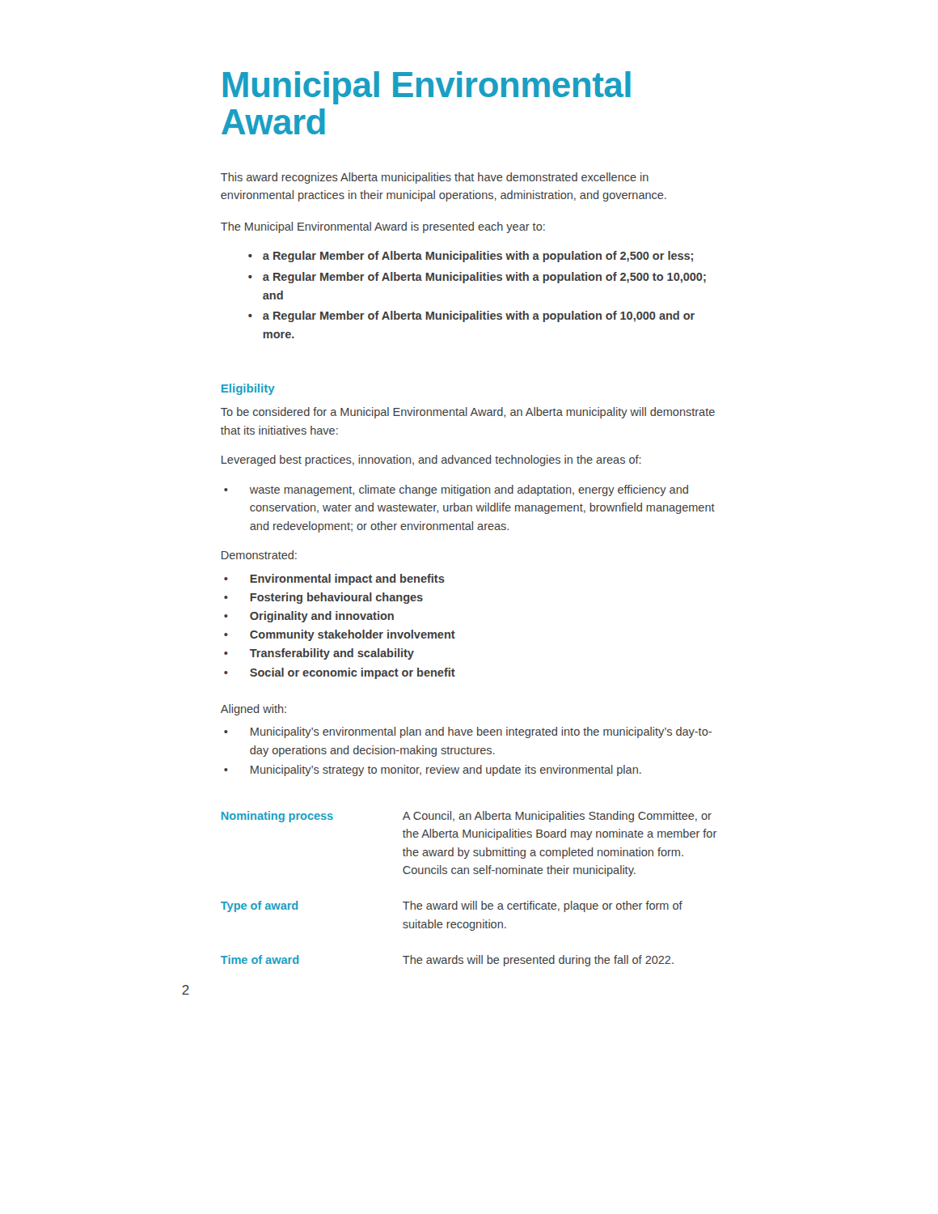Municipal Environmental Award
This award recognizes Alberta municipalities that have demonstrated excellence in environmental practices in their municipal operations, administration, and governance.
The Municipal Environmental Award is presented each year to:
a Regular Member of Alberta Municipalities with a population of 2,500 or less;
a Regular Member of Alberta Municipalities with a population of 2,500 to 10,000; and
a Regular Member of Alberta Municipalities with a population of 10,000 and or more.
Eligibility
To be considered for a Municipal Environmental Award, an Alberta municipality will demonstrate that its initiatives have:
Leveraged best practices, innovation, and advanced technologies in the areas of:
waste management, climate change mitigation and adaptation, energy efficiency and conservation, water and wastewater, urban wildlife management, brownfield management and redevelopment; or other environmental areas.
Demonstrated:
Environmental impact and benefits
Fostering behavioural changes
Originality and innovation
Community stakeholder involvement
Transferability and scalability
Social or economic impact or benefit
Aligned with:
Municipality’s environmental plan and have been integrated into the municipality’s day-to-day operations and decision-making structures.
Municipality’s strategy to monitor, review and update its environmental plan.
| Nominating process | A Council, an Alberta Municipalities Standing Committee, or the Alberta Municipalities Board may nominate a member for the award by submitting a completed nomination form. Councils can self-nominate their municipality. |
| Type of award | The award will be a certificate, plaque or other form of suitable recognition. |
| Time of award | The awards will be presented during the fall of 2022. |
2